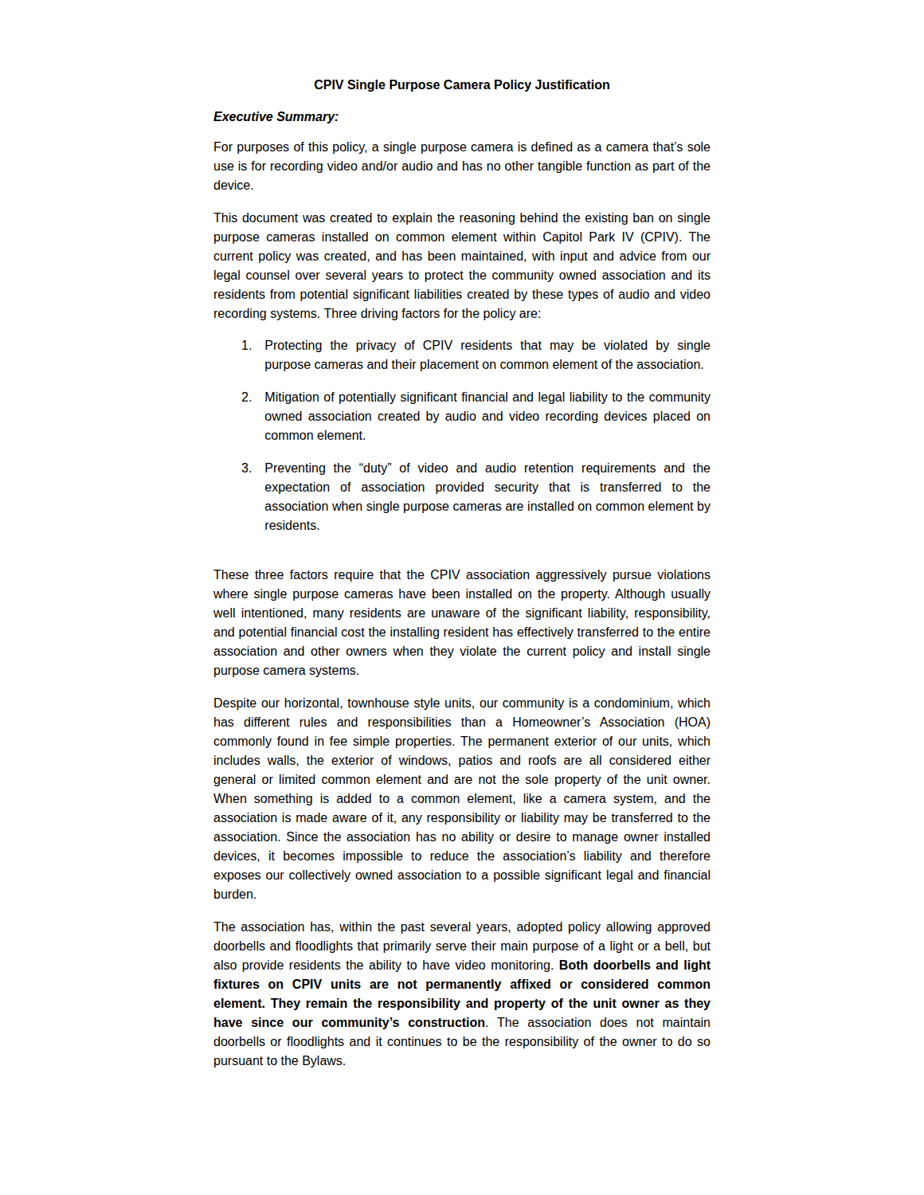CPIV Single Purpose Camera Policy Justification
Executive Summary:
For purposes of this policy, a single purpose camera is defined as a camera that’s sole use is for recording video and/or audio and has no other tangible function as part of the device.
This document was created to explain the reasoning behind the existing ban on single purpose cameras installed on common element within Capitol Park IV (CPIV). The current policy was created, and has been maintained, with input and advice from our legal counsel over several years to protect the community owned association and its residents from potential significant liabilities created by these types of audio and video recording systems. Three driving factors for the policy are:
Protecting the privacy of CPIV residents that may be violated by single purpose cameras and their placement on common element of the association.
Mitigation of potentially significant financial and legal liability to the community owned association created by audio and video recording devices placed on common element.
Preventing the “duty” of video and audio retention requirements and the expectation of association provided security that is transferred to the association when single purpose cameras are installed on common element by residents.
These three factors require that the CPIV association aggressively pursue violations where single purpose cameras have been installed on the property. Although usually well intentioned, many residents are unaware of the significant liability, responsibility, and potential financial cost the installing resident has effectively transferred to the entire association and other owners when they violate the current policy and install single purpose camera systems.
Despite our horizontal, townhouse style units, our community is a condominium, which has different rules and responsibilities than a Homeowner’s Association (HOA) commonly found in fee simple properties. The permanent exterior of our units, which includes walls, the exterior of windows, patios and roofs are all considered either general or limited common element and are not the sole property of the unit owner. When something is added to a common element, like a camera system, and the association is made aware of it, any responsibility or liability may be transferred to the association. Since the association has no ability or desire to manage owner installed devices, it becomes impossible to reduce the association’s liability and therefore exposes our collectively owned association to a possible significant legal and financial burden.
The association has, within the past several years, adopted policy allowing approved doorbells and floodlights that primarily serve their main purpose of a light or a bell, but also provide residents the ability to have video monitoring. Both doorbells and light fixtures on CPIV units are not permanently affixed or considered common element. They remain the responsibility and property of the unit owner as they have since our community’s construction. The association does not maintain doorbells or floodlights and it continues to be the responsibility of the owner to do so pursuant to the Bylaws.